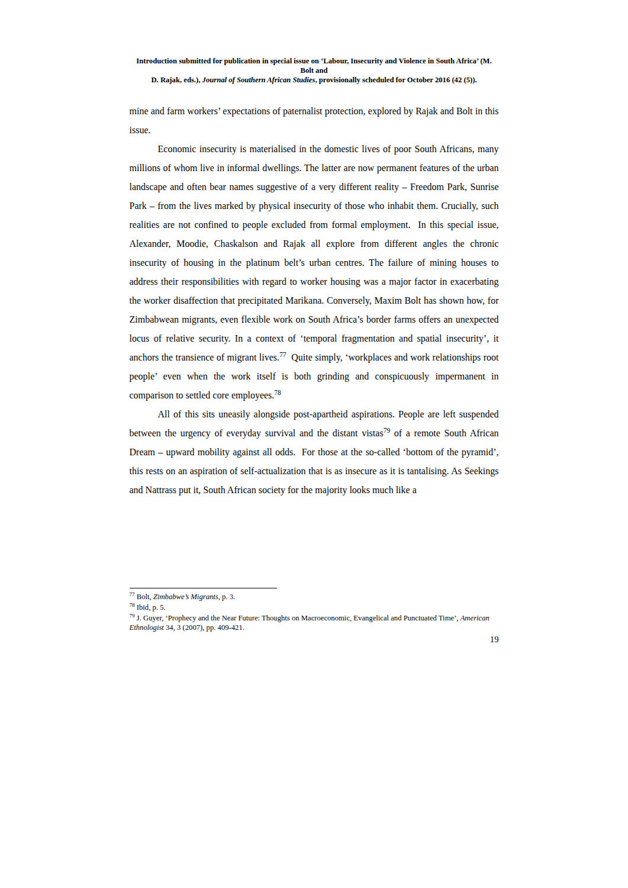Introduction submitted for publication in special issue on ‘Labour, Insecurity and Violence in South Africa’ (M. Bolt and
D. Rajak, eds.), Journal of Southern African Studies, provisionally scheduled for October 2016 (42 (5)).
mine and farm workers’ expectations of paternalist protection, explored by Rajak and Bolt in this issue.
Economic insecurity is materialised in the domestic lives of poor South Africans, many millions of whom live in informal dwellings. The latter are now permanent features of the urban landscape and often bear names suggestive of a very different reality – Freedom Park, Sunrise Park – from the lives marked by physical insecurity of those who inhabit them. Crucially, such realities are not confined to people excluded from formal employment. In this special issue, Alexander, Moodie, Chaskalson and Rajak all explore from different angles the chronic insecurity of housing in the platinum belt’s urban centres. The failure of mining houses to address their responsibilities with regard to worker housing was a major factor in exacerbating the worker disaffection that precipitated Marikana. Conversely, Maxim Bolt has shown how, for Zimbabwean migrants, even flexible work on South Africa’s border farms offers an unexpected locus of relative security. In a context of ‘temporal fragmentation and spatial insecurity’, it anchors the transience of migrant lives.77 Quite simply, ‘workplaces and work relationships root people’ even when the work itself is both grinding and conspicuously impermanent in comparison to settled core employees.78
All of this sits uneasily alongside post-apartheid aspirations. People are left suspended between the urgency of everyday survival and the distant vistas79 of a remote South African Dream – upward mobility against all odds. For those at the so-called ‘bottom of the pyramid’, this rests on an aspiration of self-actualization that is as insecure as it is tantalising. As Seekings and Nattrass put it, South African society for the majority looks much like a
77 Bolt, Zimbabwe’s Migrants, p. 3.
78 Ibid, p. 5.
79 J. Guyer, ‘Prophecy and the Near Future: Thoughts on Macroeconomic, Evangelical and Punctuated Time’, American Ethnologist 34, 3 (2007), pp. 409-421.
19